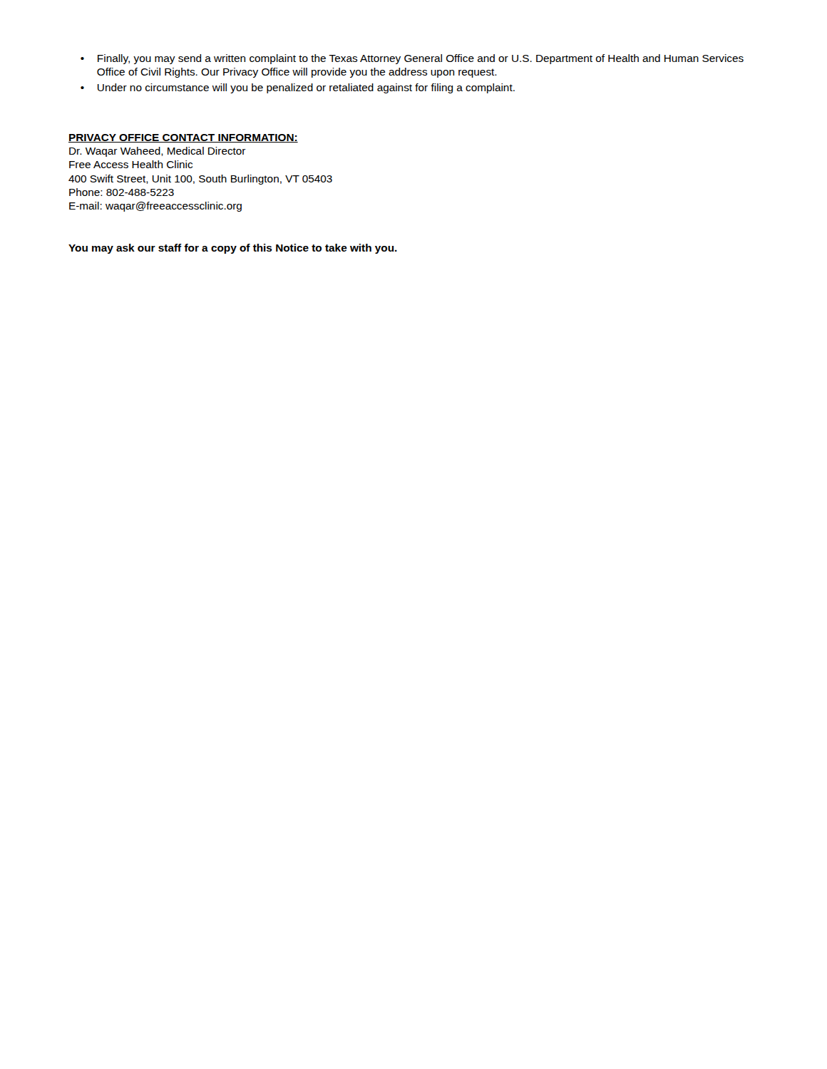Finally, you may send a written complaint to the Texas Attorney General Office and or U.S. Department of Health and Human Services Office of Civil Rights. Our Privacy Office will provide you the address upon request.
Under no circumstance will you be penalized or retaliated against for filing a complaint.
PRIVACY OFFICE CONTACT INFORMATION:
Dr. Waqar Waheed, Medical Director
Free Access Health Clinic
400 Swift Street, Unit 100, South Burlington, VT 05403
Phone: 802-488-5223
E-mail: waqar@freeaccessclinic.org
You may ask our staff for a copy of this Notice to take with you.